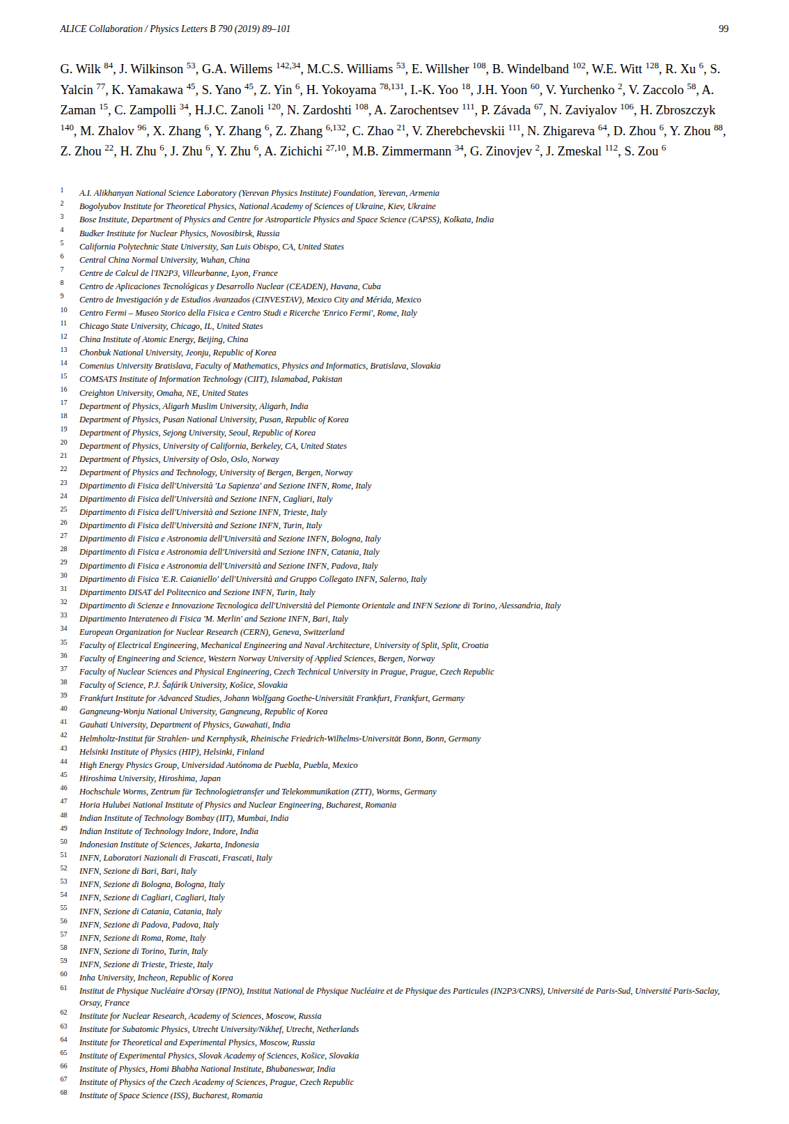ALICE Collaboration / Physics Letters B 790 (2019) 89–101 99
G. Wilk 84, J. Wilkinson 53, G.A. Willems 142,34, M.C.S. Williams 53, E. Willsher 108, B. Windelband 102, W.E. Witt 128, R. Xu 6, S. Yalcin 77, K. Yamakawa 45, S. Yano 45, Z. Yin 6, H. Yokoyama 78,131, I.-K. Yoo 18, J.H. Yoon 60, V. Yurchenko 2, V. Zaccolo 58, A. Zaman 15, C. Zampolli 34, H.J.C. Zanoli 120, N. Zardoshti 108, A. Zarochentsev 111, P. Závada 67, N. Zaviyalov 106, H. Zbroszczyk 140, M. Zhalov 96, X. Zhang 6, Y. Zhang 6, Z. Zhang 6,132, C. Zhao 21, V. Zherebchevskii 111, N. Zhigareva 64, D. Zhou 6, Y. Zhou 88, Z. Zhou 22, H. Zhu 6, J. Zhu 6, Y. Zhu 6, A. Zichichi 27,10, M.B. Zimmermann 34, G. Zinovjev 2, J. Zmeskal 112, S. Zou 6
A.I. Alikhanyan National Science Laboratory (Yerevan Physics Institute) Foundation, Yerevan, Armenia
Bogolyubov Institute for Theoretical Physics, National Academy of Sciences of Ukraine, Kiev, Ukraine
Bose Institute, Department of Physics and Centre for Astroparticle Physics and Space Science (CAPSS), Kolkata, India
Budker Institute for Nuclear Physics, Novosibirsk, Russia
California Polytechnic State University, San Luis Obispo, CA, United States
Central China Normal University, Wuhan, China
Centre de Calcul de l'IN2P3, Villeurbanne, Lyon, France
Centro de Aplicaciones Tecnológicas y Desarrollo Nuclear (CEADEN), Havana, Cuba
Centro de Investigación y de Estudios Avanzados (CINVESTAV), Mexico City and Mérida, Mexico
Centro Fermi – Museo Storico della Fisica e Centro Studi e Ricerche 'Enrico Fermi', Rome, Italy
Chicago State University, Chicago, IL, United States
China Institute of Atomic Energy, Beijing, China
Chonbuk National University, Jeonju, Republic of Korea
Comenius University Bratislava, Faculty of Mathematics, Physics and Informatics, Bratislava, Slovakia
COMSATS Institute of Information Technology (CIIT), Islamabad, Pakistan
Creighton University, Omaha, NE, United States
Department of Physics, Aligarh Muslim University, Aligarh, India
Department of Physics, Pusan National University, Pusan, Republic of Korea
Department of Physics, Sejong University, Seoul, Republic of Korea
Department of Physics, University of California, Berkeley, CA, United States
Department of Physics, University of Oslo, Oslo, Norway
Department of Physics and Technology, University of Bergen, Bergen, Norway
Dipartimento di Fisica dell'Università 'La Sapienza' and Sezione INFN, Rome, Italy
Dipartimento di Fisica dell'Università and Sezione INFN, Cagliari, Italy
Dipartimento di Fisica dell'Università and Sezione INFN, Trieste, Italy
Dipartimento di Fisica dell'Università and Sezione INFN, Turin, Italy
Dipartimento di Fisica e Astronomia dell'Università and Sezione INFN, Bologna, Italy
Dipartimento di Fisica e Astronomia dell'Università and Sezione INFN, Catania, Italy
Dipartimento di Fisica e Astronomia dell'Università and Sezione INFN, Padova, Italy
Dipartimento di Fisica 'E.R. Caianiello' dell'Università and Gruppo Collegato INFN, Salerno, Italy
Dipartimento DISAT del Politecnico and Sezione INFN, Turin, Italy
Dipartimento di Scienze e Innovazione Tecnologica dell'Università del Piemonte Orientale and INFN Sezione di Torino, Alessandria, Italy
Dipartimento Interateneo di Fisica 'M. Merlin' and Sezione INFN, Bari, Italy
European Organization for Nuclear Research (CERN), Geneva, Switzerland
Faculty of Electrical Engineering, Mechanical Engineering and Naval Architecture, University of Split, Split, Croatia
Faculty of Engineering and Science, Western Norway University of Applied Sciences, Bergen, Norway
Faculty of Nuclear Sciences and Physical Engineering, Czech Technical University in Prague, Prague, Czech Republic
Faculty of Science, P.J. Šafárik University, Košice, Slovakia
Frankfurt Institute for Advanced Studies, Johann Wolfgang Goethe-Universität Frankfurt, Frankfurt, Germany
Gangneung-Wonju National University, Gangneung, Republic of Korea
Gauhati University, Department of Physics, Guwahati, India
Helmholtz-Institut für Strahlen- und Kernphysik, Rheinische Friedrich-Wilhelms-Universität Bonn, Bonn, Germany
Helsinki Institute of Physics (HIP), Helsinki, Finland
High Energy Physics Group, Universidad Autónoma de Puebla, Puebla, Mexico
Hiroshima University, Hiroshima, Japan
Hochschule Worms, Zentrum für Technologietransfer und Telekommunikation (ZTT), Worms, Germany
Horia Hulubei National Institute of Physics and Nuclear Engineering, Bucharest, Romania
Indian Institute of Technology Bombay (IIT), Mumbai, India
Indian Institute of Technology Indore, Indore, India
Indonesian Institute of Sciences, Jakarta, Indonesia
INFN, Laboratori Nazionali di Frascati, Frascati, Italy
INFN, Sezione di Bari, Bari, Italy
INFN, Sezione di Bologna, Bologna, Italy
INFN, Sezione di Cagliari, Cagliari, Italy
INFN, Sezione di Catania, Catania, Italy
INFN, Sezione di Padova, Padova, Italy
INFN, Sezione di Roma, Rome, Italy
INFN, Sezione di Torino, Turin, Italy
INFN, Sezione di Trieste, Trieste, Italy
Inha University, Incheon, Republic of Korea
Institut de Physique Nucléaire d'Orsay (IPNO), Institut National de Physique Nucléaire et de Physique des Particules (IN2P3/CNRS), Université de Paris-Sud, Université Paris-Saclay, Orsay, France
Institute for Nuclear Research, Academy of Sciences, Moscow, Russia
Institute for Subatomic Physics, Utrecht University/Nikhef, Utrecht, Netherlands
Institute for Theoretical and Experimental Physics, Moscow, Russia
Institute of Experimental Physics, Slovak Academy of Sciences, Košice, Slovakia
Institute of Physics, Homi Bhabha National Institute, Bhubaneswar, India
Institute of Physics of the Czech Academy of Sciences, Prague, Czech Republic
Institute of Space Science (ISS), Bucharest, Romania